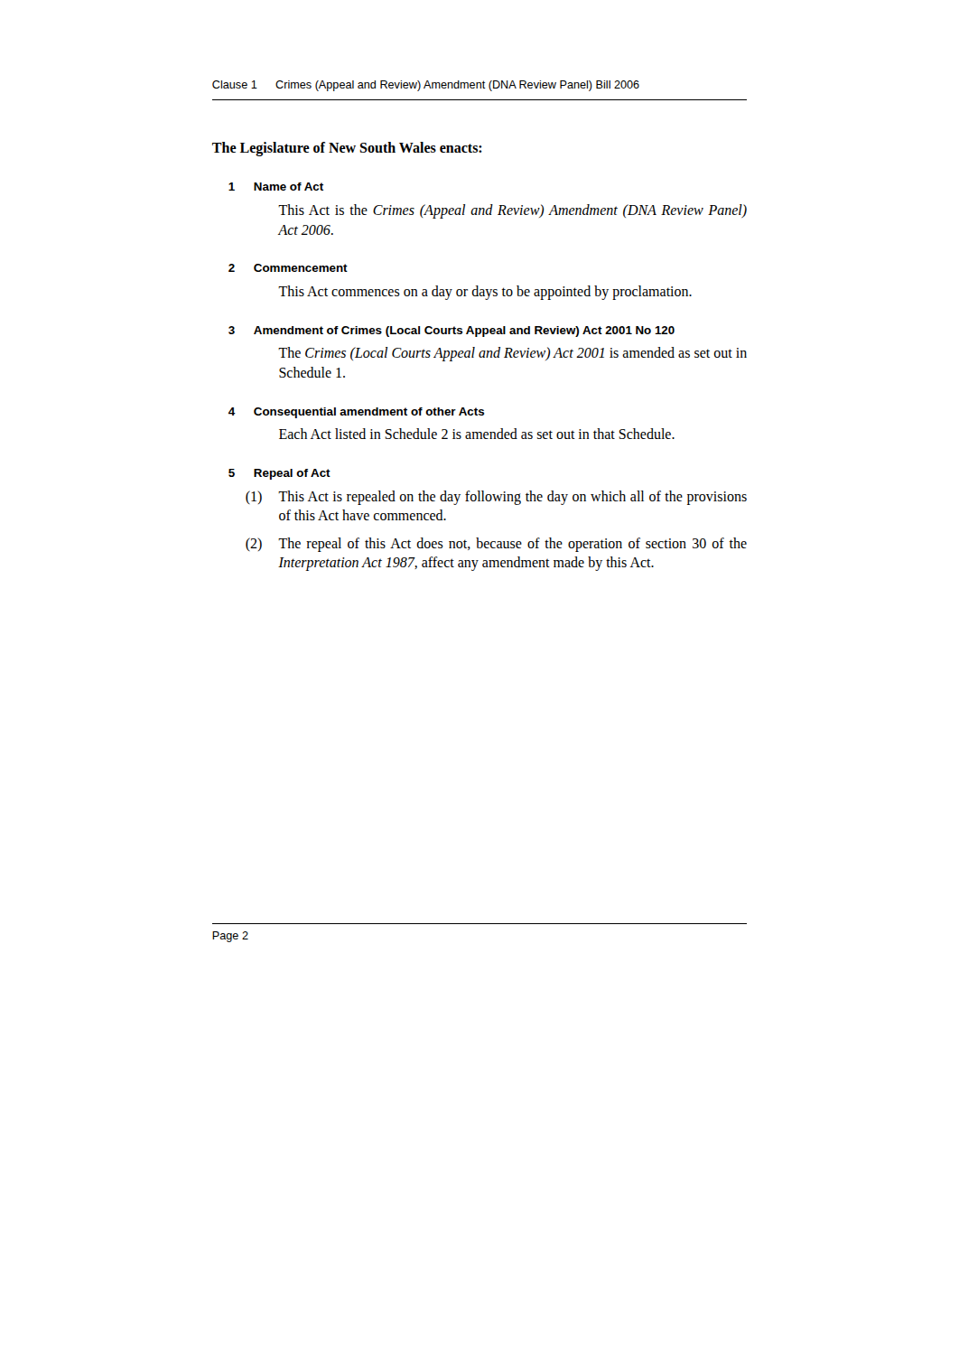Clause 1
Crimes (Appeal and Review) Amendment (DNA Review Panel) Bill 2006
The Legislature of New South Wales enacts:
1
Name of Act
This Act is the Crimes (Appeal and Review) Amendment (DNA Review Panel) Act 2006.
2
Commencement
This Act commences on a day or days to be appointed by proclamation.
3
Amendment of Crimes (Local Courts Appeal and Review) Act 2001 No 120
The Crimes (Local Courts Appeal and Review) Act 2001 is amended as set out in Schedule 1.
4
Consequential amendment of other Acts
Each Act listed in Schedule 2 is amended as set out in that Schedule.
5
Repeal of Act
(1)
This Act is repealed on the day following the day on which all of the provisions of this Act have commenced.
(2)
The repeal of this Act does not, because of the operation of section 30 of the Interpretation Act 1987, affect any amendment made by this Act.
Page 2